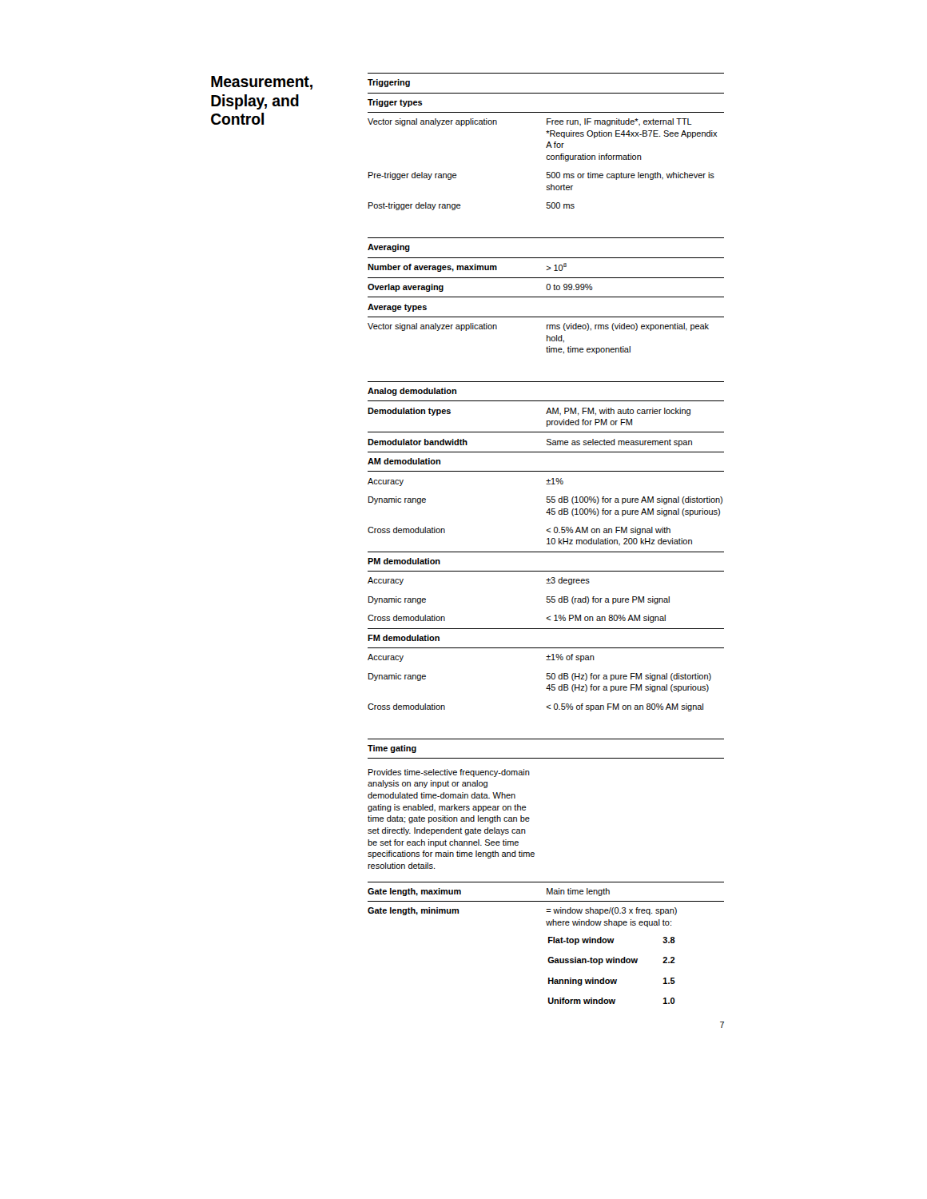Measurement,
Display, and Control
| Triggering |
| Trigger types |
| Vector signal analyzer application | Free run, IF magnitude*, external TTL *Requires Option E44xx-B7E. See Appendix A for configuration information |
| Pre-trigger delay range | 500 ms or time capture length, whichever is shorter |
| Post-trigger delay range | 500 ms |
| Averaging |
| Number of averages, maximum | > 10 8 |
| Overlap averaging | 0 to 99.99% |
| Average types |
| Vector signal analyzer application | rms (video), rms (video) exponential, peak hold, time, time exponential |
| Analog demodulation |
| Demodulation types | AM, PM, FM, with auto carrier locking provided for PM or FM |
| Demodulator bandwidth | Same as selected measurement span |
| AM demodulation |
| Accuracy | ±1% |
| Dynamic range | 55 dB (100%) for a pure AM signal (distortion) 45 dB (100%) for a pure AM signal (spurious) |
| Cross demodulation | < 0.5% AM on an FM signal with 10 kHz modulation, 200 kHz deviation |
| PM demodulation |
| Accuracy | ±3 degrees |
| Dynamic range | 55 dB (rad) for a pure PM signal |
| Cross demodulation | < 1% PM on an 80% AM signal |
| FM demodulation |
| Accuracy | ±1% of span |
| Dynamic range | 50 dB (Hz) for a pure FM signal (distortion) 45 dB (Hz) for a pure FM signal (spurious) |
| Cross demodulation | < 0.5% of span FM on an 80% AM signal |
| Time gating |
Provides time-selective frequency-domain analysis on any input or analog demodulated time-domain data. When gating is enabled, markers appear on the time data; gate position and length can be set directly. Independent gate delays can be set for each input channel. See time specifications for main time length and time resolution details.
| Gate length, maximum | Main time length |
| Gate length, minimum | = window shape/(0.3 x freq. span) where window shape is equal to: / Flat-top window / 3.8 / / Gaussian-top window / 2.2 / / Hanning window / 1.5 / / Uniform window / 1.0 / |
7